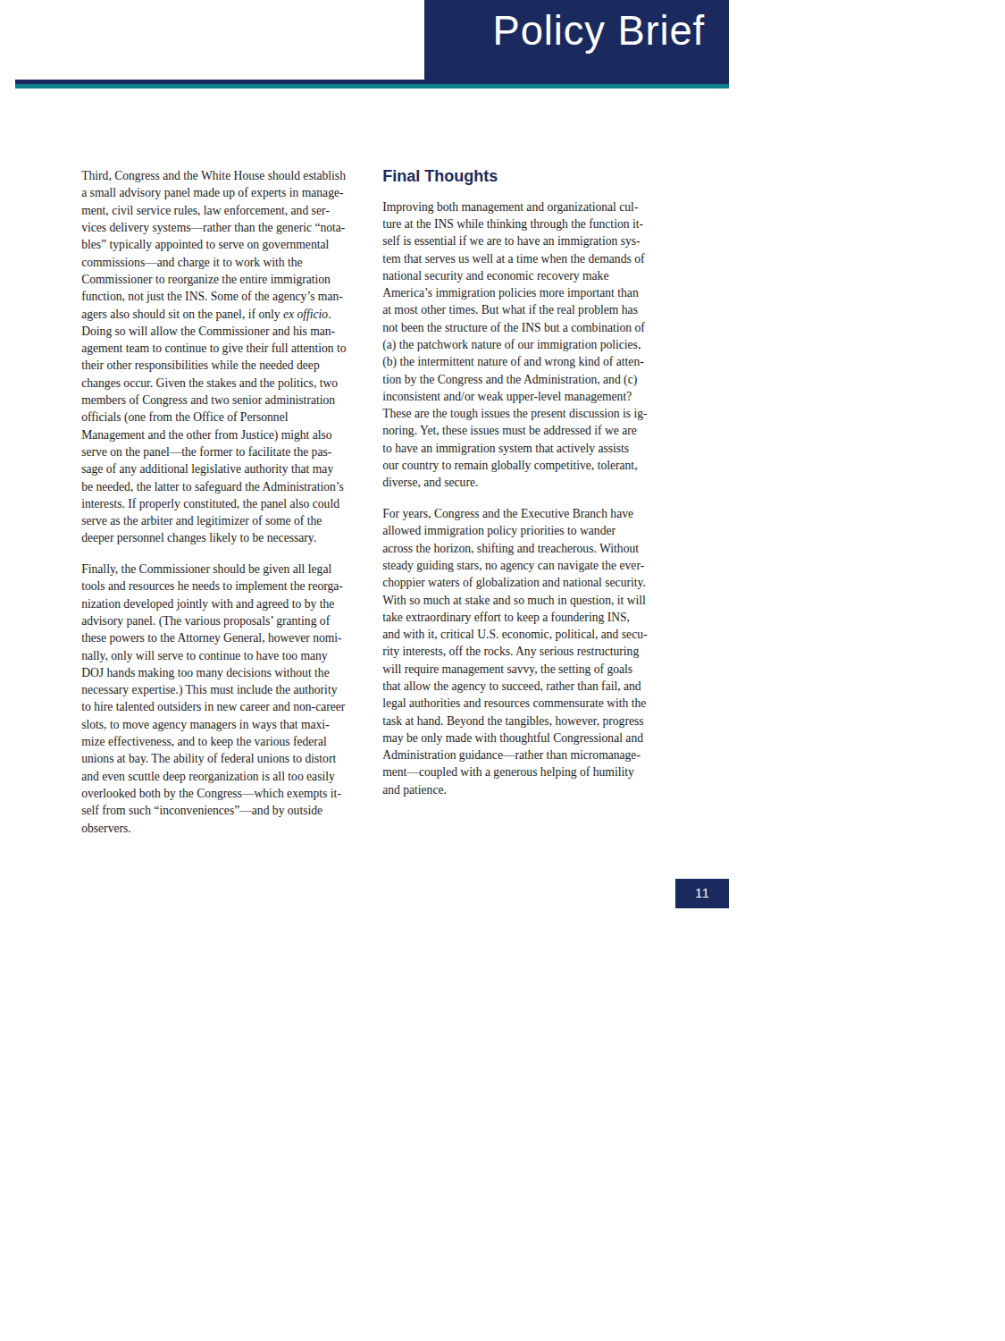Policy Brief
Third, Congress and the White House should establish a small advisory panel made up of experts in management, civil service rules, law enforcement, and services delivery systems—rather than the generic “notables” typically appointed to serve on governmental commissions—and charge it to work with the Commissioner to reorganize the entire immigration function, not just the INS. Some of the agency’s managers also should sit on the panel, if only ex officio. Doing so will allow the Commissioner and his management team to continue to give their full attention to their other responsibilities while the needed deep changes occur. Given the stakes and the politics, two members of Congress and two senior administration officials (one from the Office of Personnel Management and the other from Justice) might also serve on the panel—the former to facilitate the passage of any additional legislative authority that may be needed, the latter to safeguard the Administration’s interests. If properly constituted, the panel also could serve as the arbiter and legitimizer of some of the deeper personnel changes likely to be necessary.
Finally, the Commissioner should be given all legal tools and resources he needs to implement the reorganization developed jointly with and agreed to by the advisory panel. (The various proposals’ granting of these powers to the Attorney General, however nominally, only will serve to continue to have too many DOJ hands making too many decisions without the necessary expertise.) This must include the authority to hire talented outsiders in new career and non-career slots, to move agency managers in ways that maximize effectiveness, and to keep the various federal unions at bay. The ability of federal unions to distort and even scuttle deep reorganization is all too easily overlooked both by the Congress—which exempts itself from such “inconveniences”—and by outside observers.
Final Thoughts
Improving both management and organizational culture at the INS while thinking through the function itself is essential if we are to have an immigration system that serves us well at a time when the demands of national security and economic recovery make America’s immigration policies more important than at most other times. But what if the real problem has not been the structure of the INS but a combination of (a) the patchwork nature of our immigration policies, (b) the intermittent nature of and wrong kind of attention by the Congress and the Administration, and (c) inconsistent and/or weak upper-level management? These are the tough issues the present discussion is ignoring. Yet, these issues must be addressed if we are to have an immigration system that actively assists our country to remain globally competitive, tolerant, diverse, and secure.
For years, Congress and the Executive Branch have allowed immigration policy priorities to wander across the horizon, shifting and treacherous. Without steady guiding stars, no agency can navigate the ever-choppier waters of globalization and national security. With so much at stake and so much in question, it will take extraordinary effort to keep a foundering INS, and with it, critical U.S. economic, political, and security interests, off the rocks. Any serious restructuring will require management savvy, the setting of goals that allow the agency to succeed, rather than fail, and legal authorities and resources commensurate with the task at hand. Beyond the tangibles, however, progress may be only made with thoughtful Congressional and Administration guidance—rather than micromanagement—coupled with a generous helping of humility and patience.
11